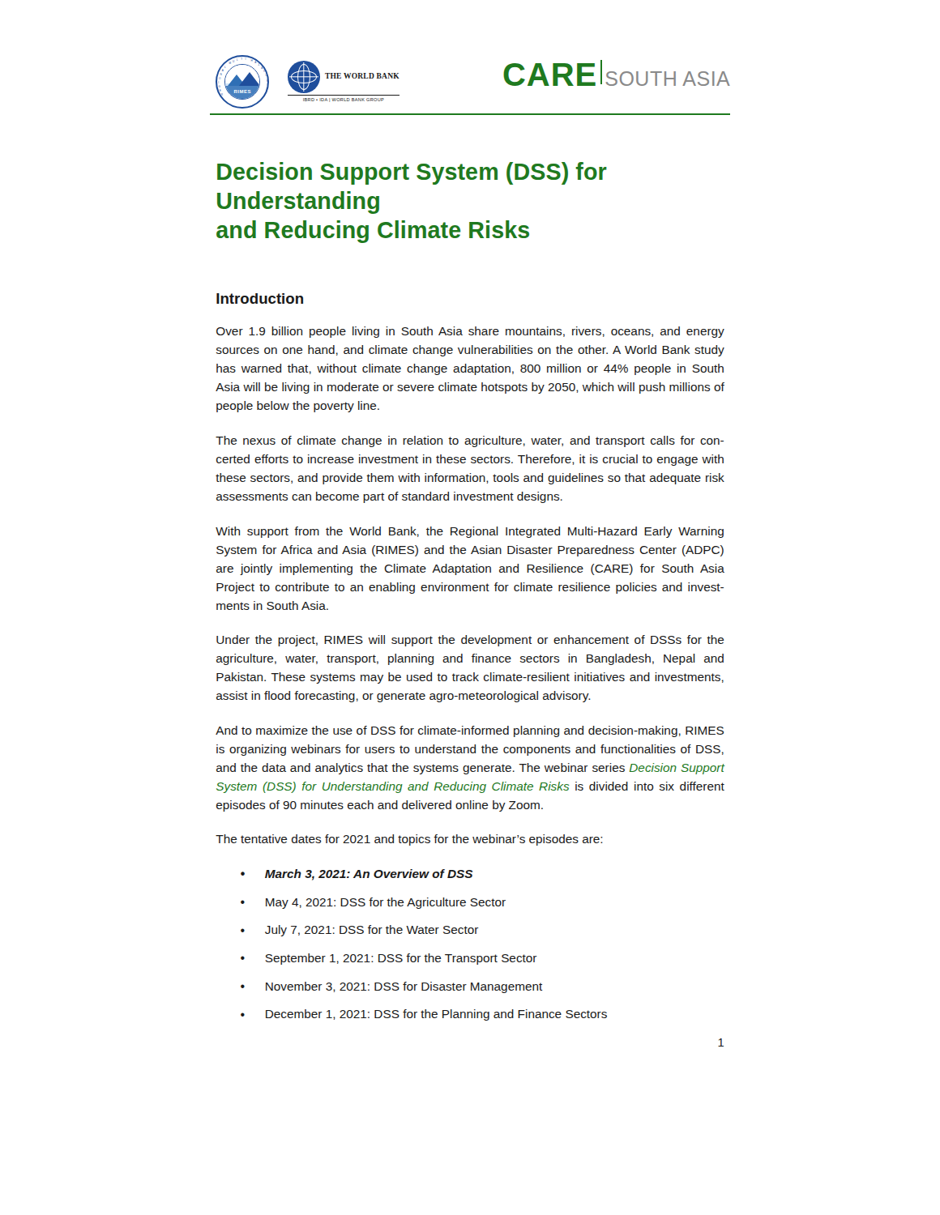R E G I O N A L M U L T I H A Z A R D E W S
RIMES
THE WORLD BANK
IBRD • IDA | WORLD BANK GROUP
CARE SOUTH ASIA
Decision Support System (DSS) for Understanding
and Reducing Climate Risks
Introduction
Over 1.9 billion people living in South Asia share mountains, rivers, oceans, and energy sources on one hand, and climate change vulnerabilities on the other. A World Bank study has warned that, without climate change adaptation, 800 million or 44% people in South Asia will be living in moderate or severe climate hotspots by 2050, which will push millions of people below the poverty line.
The nexus of climate change in relation to agriculture, water, and transport calls for concerted efforts to increase investment in these sectors. Therefore, it is crucial to engage with these sectors, and provide them with information, tools and guidelines so that adequate risk assessments can become part of standard investment designs.
With support from the World Bank, the Regional Integrated Multi-Hazard Early Warning System for Africa and Asia (RIMES) and the Asian Disaster Preparedness Center (ADPC) are jointly implementing the Climate Adaptation and Resilience (CARE) for South Asia Project to contribute to an enabling environment for climate resilience policies and investments in South Asia.
Under the project, RIMES will support the development or enhancement of DSSs for the agriculture, water, transport, planning and finance sectors in Bangladesh, Nepal and Pakistan. These systems may be used to track climate-resilient initiatives and investments, assist in flood forecasting, or generate agro-meteorological advisory.
And to maximize the use of DSS for climate-informed planning and decision-making, RIMES is organizing webinars for users to understand the components and functionalities of DSS, and the data and analytics that the systems generate. The webinar series Decision Support System (DSS) for Understanding and Reducing Climate Risks is divided into six different episodes of 90 minutes each and delivered online by Zoom.
The tentative dates for 2021 and topics for the webinar’s episodes are:
March 3, 2021: An Overview of DSS
May 4, 2021: DSS for the Agriculture Sector
July 7, 2021: DSS for the Water Sector
September 1, 2021: DSS for the Transport Sector
November 3, 2021: DSS for Disaster Management
December 1, 2021: DSS for the Planning and Finance Sectors
1